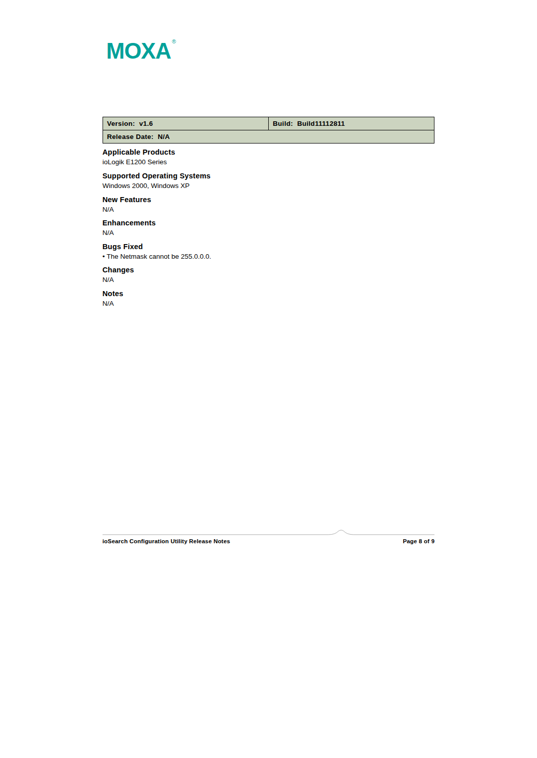MOXA®
| Version: v1.6 | Build: Build11112811 |
| Release Date: N/A |
Applicable Products
ioLogik E1200 Series
Supported Operating Systems
Windows 2000, Windows XP
New Features
N/A
Enhancements
N/A
Bugs Fixed
• The Netmask cannot be 255.0.0.0.
Changes
N/A
Notes
N/A
ioSearch Configuration Utility Release Notes Page 8 of 9